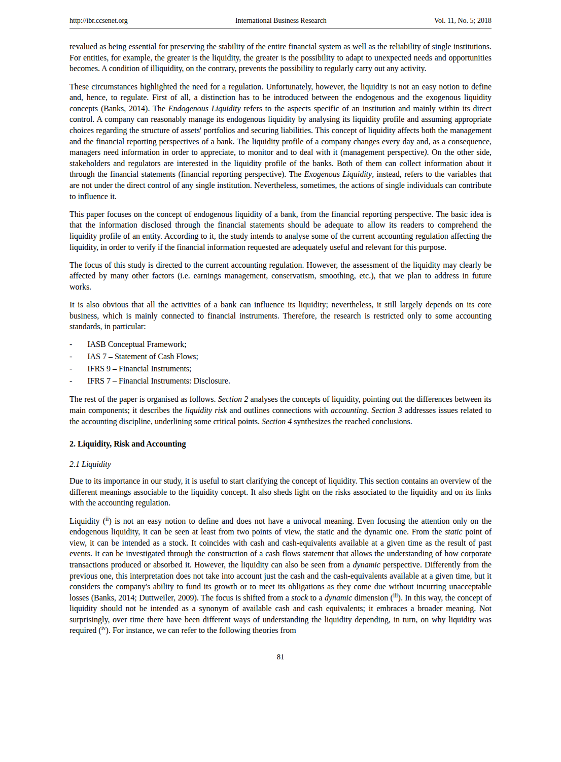http://ibr.ccsenet.org International Business Research Vol. 11, No. 5; 2018
revalued as being essential for preserving the stability of the entire financial system as well as the reliability of single institutions. For entities, for example, the greater is the liquidity, the greater is the possibility to adapt to unexpected needs and opportunities becomes. A condition of illiquidity, on the contrary, prevents the possibility to regularly carry out any activity.
These circumstances highlighted the need for a regulation. Unfortunately, however, the liquidity is not an easy notion to define and, hence, to regulate. First of all, a distinction has to be introduced between the endogenous and the exogenous liquidity concepts (Banks, 2014). The Endogenous Liquidity refers to the aspects specific of an institution and mainly within its direct control. A company can reasonably manage its endogenous liquidity by analysing its liquidity profile and assuming appropriate choices regarding the structure of assets' portfolios and securing liabilities. This concept of liquidity affects both the management and the financial reporting perspectives of a bank. The liquidity profile of a company changes every day and, as a consequence, managers need information in order to appreciate, to monitor and to deal with it (management perspective). On the other side, stakeholders and regulators are interested in the liquidity profile of the banks. Both of them can collect information about it through the financial statements (financial reporting perspective). The Exogenous Liquidity, instead, refers to the variables that are not under the direct control of any single institution. Nevertheless, sometimes, the actions of single individuals can contribute to influence it.
This paper focuses on the concept of endogenous liquidity of a bank, from the financial reporting perspective. The basic idea is that the information disclosed through the financial statements should be adequate to allow its readers to comprehend the liquidity profile of an entity. According to it, the study intends to analyse some of the current accounting regulation affecting the liquidity, in order to verify if the financial information requested are adequately useful and relevant for this purpose.
The focus of this study is directed to the current accounting regulation. However, the assessment of the liquidity may clearly be affected by many other factors (i.e. earnings management, conservatism, smoothing, etc.), that we plan to address in future works.
It is also obvious that all the activities of a bank can influence its liquidity; nevertheless, it still largely depends on its core business, which is mainly connected to financial instruments. Therefore, the research is restricted only to some accounting standards, in particular:
IASB Conceptual Framework;
IAS 7 – Statement of Cash Flows;
IFRS 9 – Financial Instruments;
IFRS 7 – Financial Instruments: Disclosure.
The rest of the paper is organised as follows. Section 2 analyses the concepts of liquidity, pointing out the differences between its main components; it describes the liquidity risk and outlines connections with accounting. Section 3 addresses issues related to the accounting discipline, underlining some critical points. Section 4 synthesizes the reached conclusions.
2. Liquidity, Risk and Accounting
2.1 Liquidity
Due to its importance in our study, it is useful to start clarifying the concept of liquidity. This section contains an overview of the different meanings associable to the liquidity concept. It also sheds light on the risks associated to the liquidity and on its links with the accounting regulation.
Liquidity (ii) is not an easy notion to define and does not have a univocal meaning. Even focusing the attention only on the endogenous liquidity, it can be seen at least from two points of view, the static and the dynamic one. From the static point of view, it can be intended as a stock. It coincides with cash and cash-equivalents available at a given time as the result of past events. It can be investigated through the construction of a cash flows statement that allows the understanding of how corporate transactions produced or absorbed it. However, the liquidity can also be seen from a dynamic perspective. Differently from the previous one, this interpretation does not take into account just the cash and the cash-equivalents available at a given time, but it considers the company's ability to fund its growth or to meet its obligations as they come due without incurring unacceptable losses (Banks, 2014; Duttweiler, 2009). The focus is shifted from a stock to a dynamic dimension (iii). In this way, the concept of liquidity should not be intended as a synonym of available cash and cash equivalents; it embraces a broader meaning. Not surprisingly, over time there have been different ways of understanding the liquidity depending, in turn, on why liquidity was required (iv). For instance, we can refer to the following theories from
81